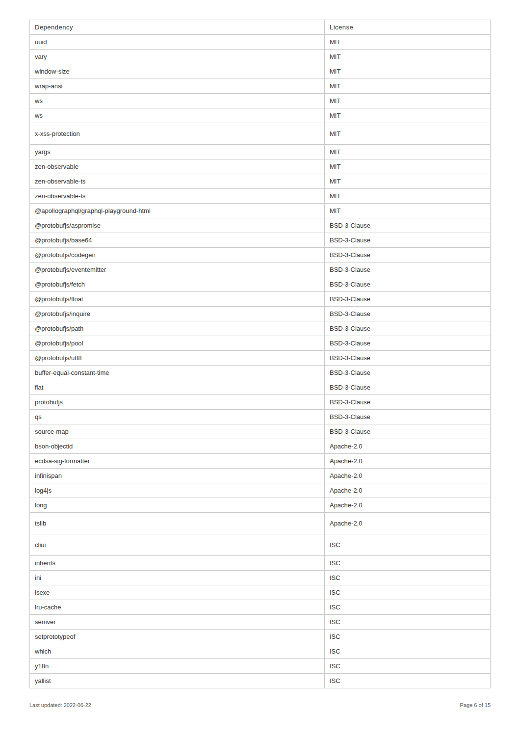| Dependency | License |
| --- | --- |
| uuid | MIT |
| vary | MIT |
| window-size | MIT |
| wrap-ansi | MIT |
| ws | MIT |
| ws | MIT |
| x-xss-protection | MIT |
| yargs | MIT |
| zen-observable | MIT |
| zen-observable-ts | MIT |
| zen-observable-ts | MIT |
| @apollographql/graphql-playground-html | MIT |
| @protobufjs/aspromise | BSD-3-Clause |
| @protobufjs/base64 | BSD-3-Clause |
| @protobufjs/codegen | BSD-3-Clause |
| @protobufjs/eventemitter | BSD-3-Clause |
| @protobufjs/fetch | BSD-3-Clause |
| @protobufjs/float | BSD-3-Clause |
| @protobufjs/inquire | BSD-3-Clause |
| @protobufjs/path | BSD-3-Clause |
| @protobufjs/pool | BSD-3-Clause |
| @protobufjs/utf8 | BSD-3-Clause |
| buffer-equal-constant-time | BSD-3-Clause |
| flat | BSD-3-Clause |
| protobufjs | BSD-3-Clause |
| qs | BSD-3-Clause |
| source-map | BSD-3-Clause |
| bson-objectid | Apache-2.0 |
| ecdsa-sig-formatter | Apache-2.0 |
| infinispan | Apache-2.0 |
| log4js | Apache-2.0 |
| long | Apache-2.0 |
| tslib | Apache-2.0 |
| cliui | ISC |
| inherits | ISC |
| ini | ISC |
| isexe | ISC |
| lru-cache | ISC |
| semver | ISC |
| setprototypeof | ISC |
| which | ISC |
| y18n | ISC |
| yallist | ISC |
Last updated: 2022-06-22 Page 6 of 15